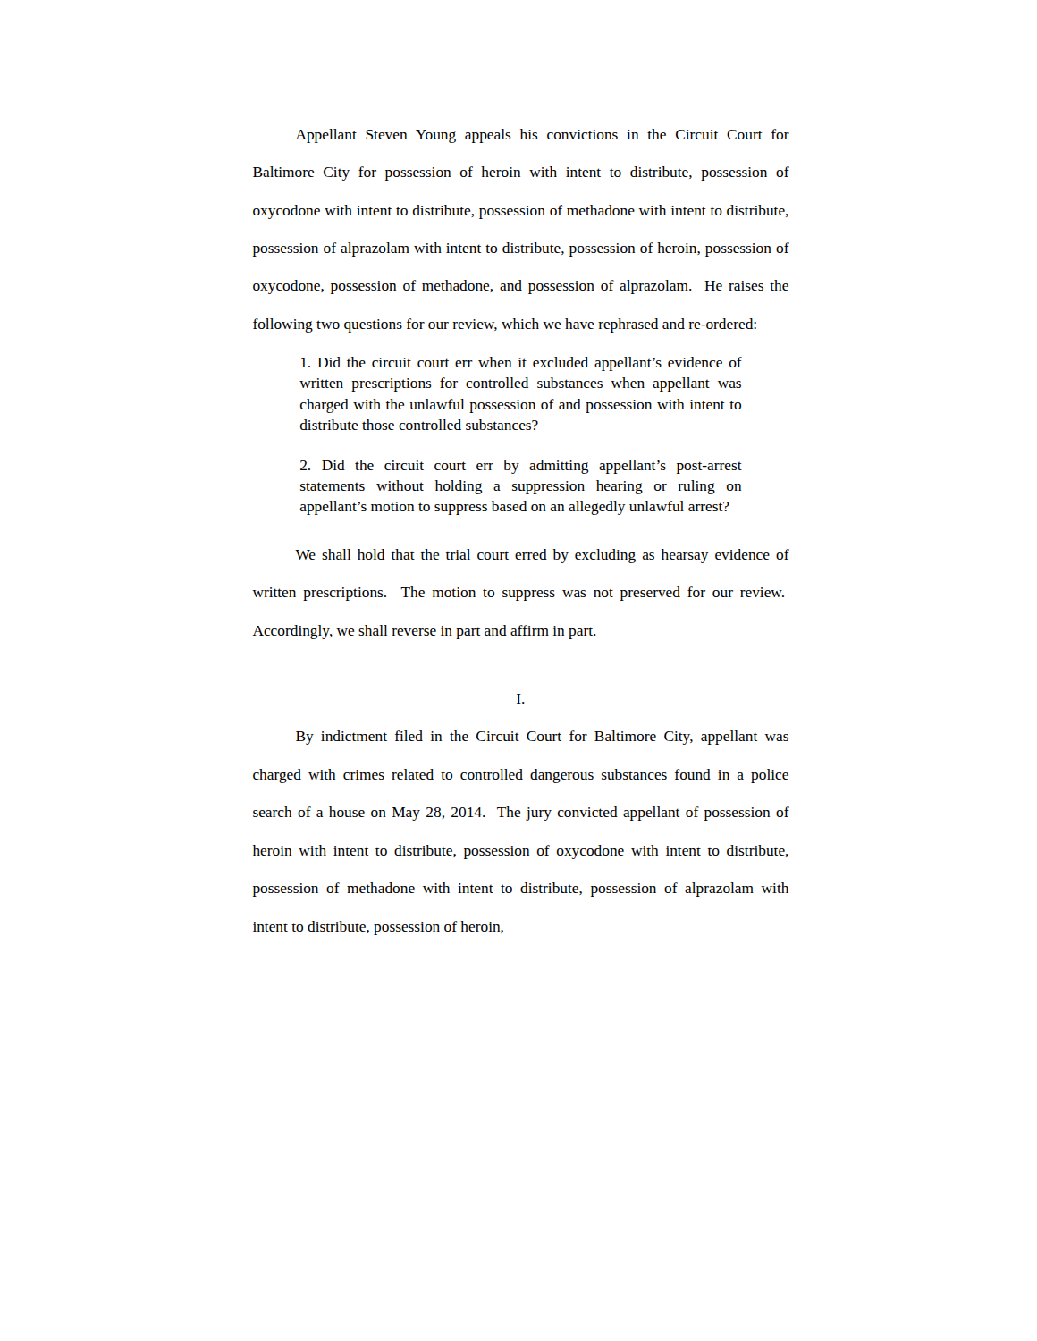Appellant Steven Young appeals his convictions in the Circuit Court for Baltimore City for possession of heroin with intent to distribute, possession of oxycodone with intent to distribute, possession of methadone with intent to distribute, possession of alprazolam with intent to distribute, possession of heroin, possession of oxycodone, possession of methadone, and possession of alprazolam. He raises the following two questions for our review, which we have rephrased and re-ordered:
1. Did the circuit court err when it excluded appellant’s evidence of written prescriptions for controlled substances when appellant was charged with the unlawful possession of and possession with intent to distribute those controlled substances?
2. Did the circuit court err by admitting appellant’s post-arrest statements without holding a suppression hearing or ruling on appellant’s motion to suppress based on an allegedly unlawful arrest?
We shall hold that the trial court erred by excluding as hearsay evidence of written prescriptions. The motion to suppress was not preserved for our review. Accordingly, we shall reverse in part and affirm in part.
I.
By indictment filed in the Circuit Court for Baltimore City, appellant was charged with crimes related to controlled dangerous substances found in a police search of a house on May 28, 2014. The jury convicted appellant of possession of heroin with intent to distribute, possession of oxycodone with intent to distribute, possession of methadone with intent to distribute, possession of alprazolam with intent to distribute, possession of heroin,